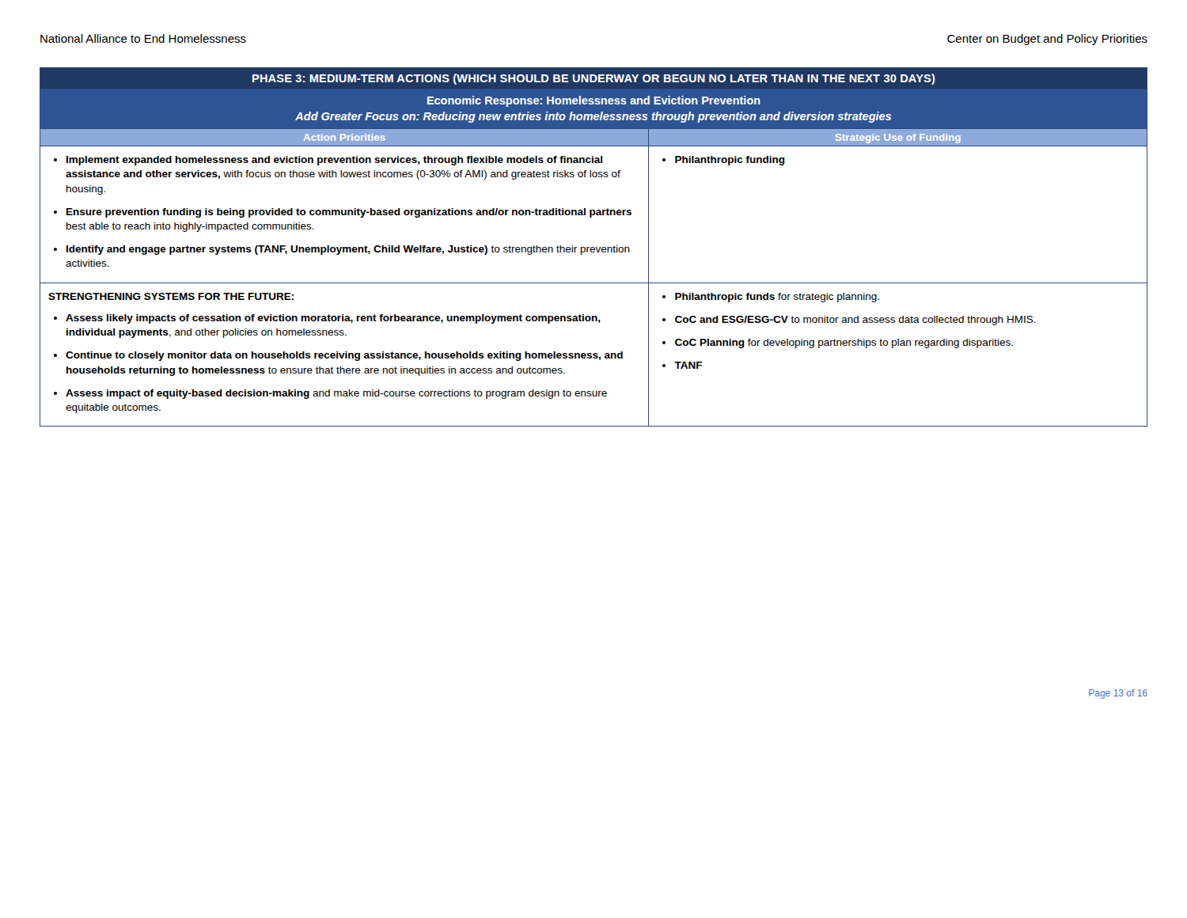National Alliance to End Homelessness
Center on Budget and Policy Priorities
| PHASE 3: MEDIUM-TERM ACTIONS (WHICH SHOULD BE UNDERWAY OR BEGUN NO LATER THAN IN THE NEXT 30 DAYS) |
| Economic Response: Homelessness and Eviction Prevention Add Greater Focus on: Reducing new entries into homelessness through prevention and diversion strategies |
| Action Priorities | Strategic Use of Funding |
| Implement expanded homelessness and eviction prevention services, through flexible models of financial assistance and other services, with focus on those with lowest incomes (0-30% of AMI) and greatest risks of loss of housing. Ensure prevention funding is being provided to community-based organizations and/or non-traditional partners best able to reach into highly-impacted communities. Identify and engage partner systems (TANF, Unemployment, Child Welfare, Justice) to strengthen their prevention activities. | Philanthropic funding |
| STRENGTHENING SYSTEMS FOR THE FUTURE: Assess likely impacts of cessation of eviction moratoria, rent forbearance, unemployment compensation, individual payments , and other policies on homelessness. Continue to closely monitor data on households receiving assistance, households exiting homelessness, and households returning to homelessness to ensure that there are not inequities in access and outcomes. Assess impact of equity-based decision-making and make mid-course corrections to program design to ensure equitable outcomes. | Philanthropic funds for strategic planning. CoC and ESG/ESG-CV to monitor and assess data collected through HMIS. CoC Planning for developing partnerships to plan regarding disparities. TANF |
Page 13 of 16